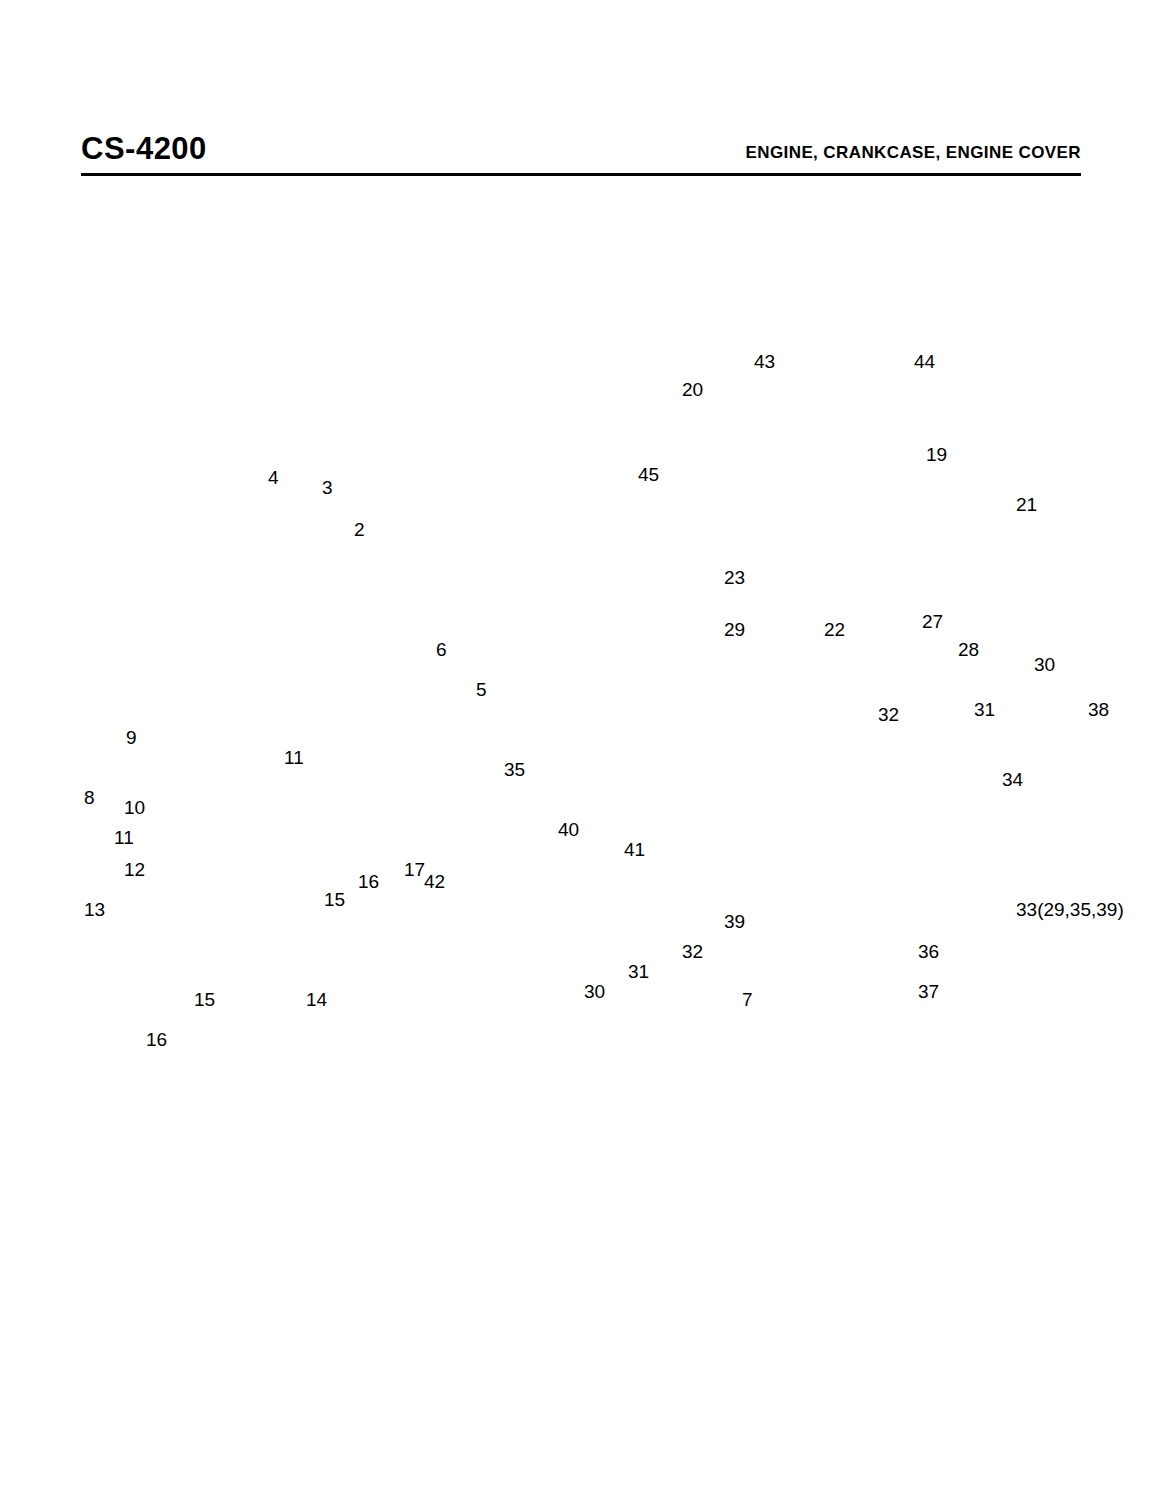CS-4200
ENGINE, CRANKCASE, ENGINE COVER
43 44 20 19 21 45 23 22 27 28 30 38 31 32 34 4 3 2 6 5 9 11 8 10 11 12 17 16 15 13 15 14 16 35 29 40 41 42 33(29,35,39) 39 32 31 30 7 36 37